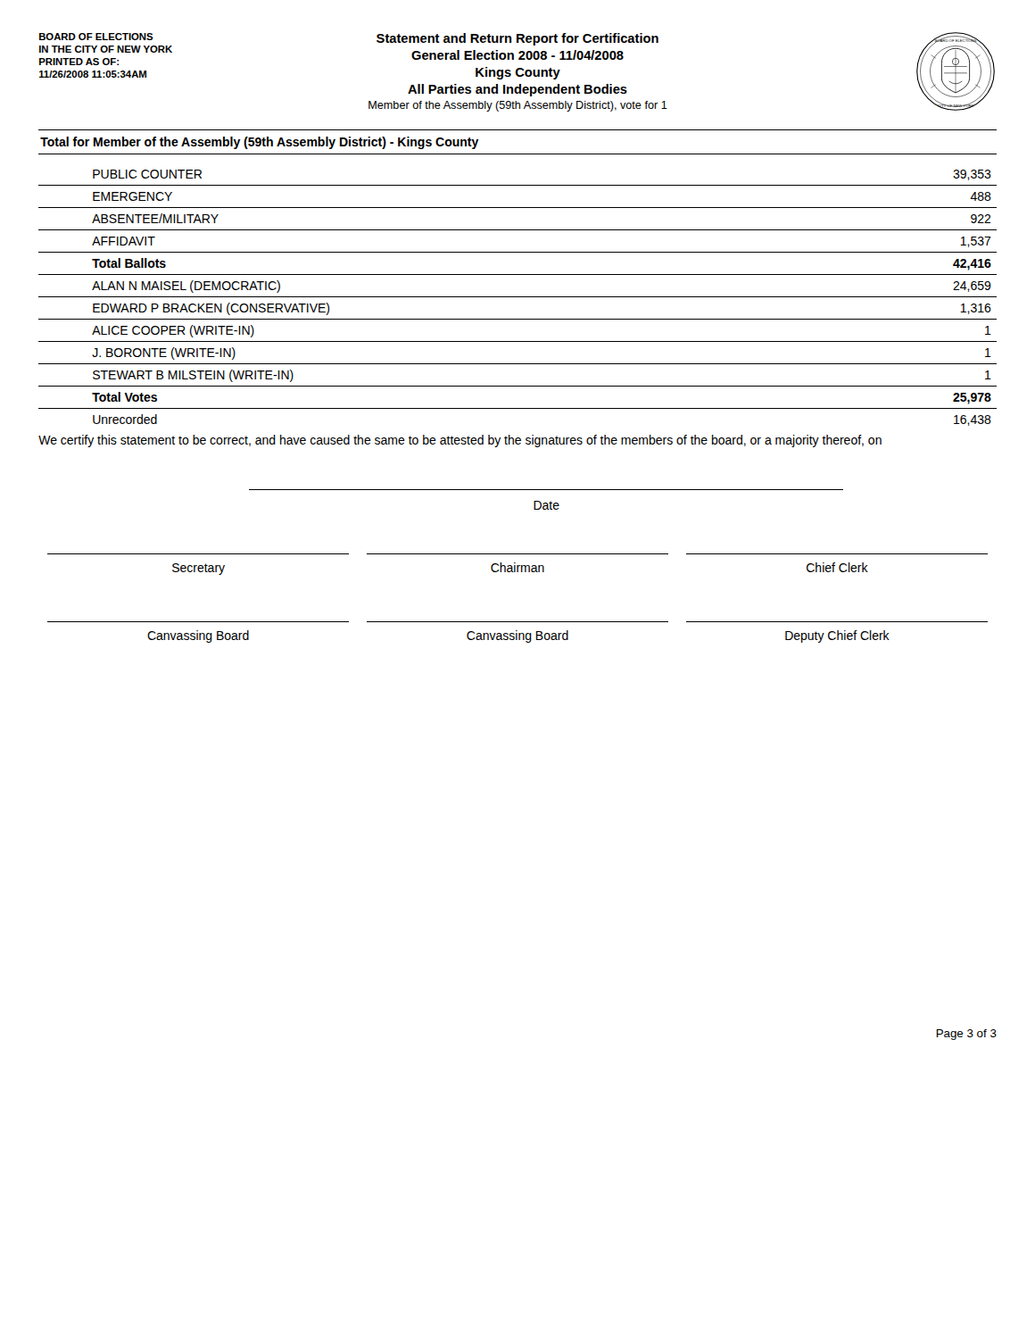BOARD OF ELECTIONS
IN THE CITY OF NEW YORK
PRINTED AS OF:
11/26/2008 11:05:34AM
Statement and Return Report for Certification
General Election 2008 - 11/04/2008
Kings County
All Parties and Independent Bodies
Member of the Assembly (59th Assembly District), vote for 1
BOARD OF ELECTIONS CITY OF NEW YORK
Total for Member of the Assembly (59th Assembly District) - Kings County
| PUBLIC COUNTER | 39,353 |
| EMERGENCY | 488 |
| ABSENTEE/MILITARY | 922 |
| AFFIDAVIT | 1,537 |
| Total Ballots | 42,416 |
| ALAN N MAISEL (DEMOCRATIC) | 24,659 |
| EDWARD P BRACKEN (CONSERVATIVE) | 1,316 |
| ALICE COOPER (WRITE-IN) | 1 |
| J. BORONTE (WRITE-IN) | 1 |
| STEWART B MILSTEIN (WRITE-IN) | 1 |
| Total Votes | 25,978 |
| Unrecorded | 16,438 |
We certify this statement to be correct, and have caused the same to be attested by the signatures of the members of the board, or a majority thereof, on
Date
| Secretary | Chairman | Chief Clerk |
| Canvassing Board | Canvassing Board | Deputy Chief Clerk |
Page 3 of 3